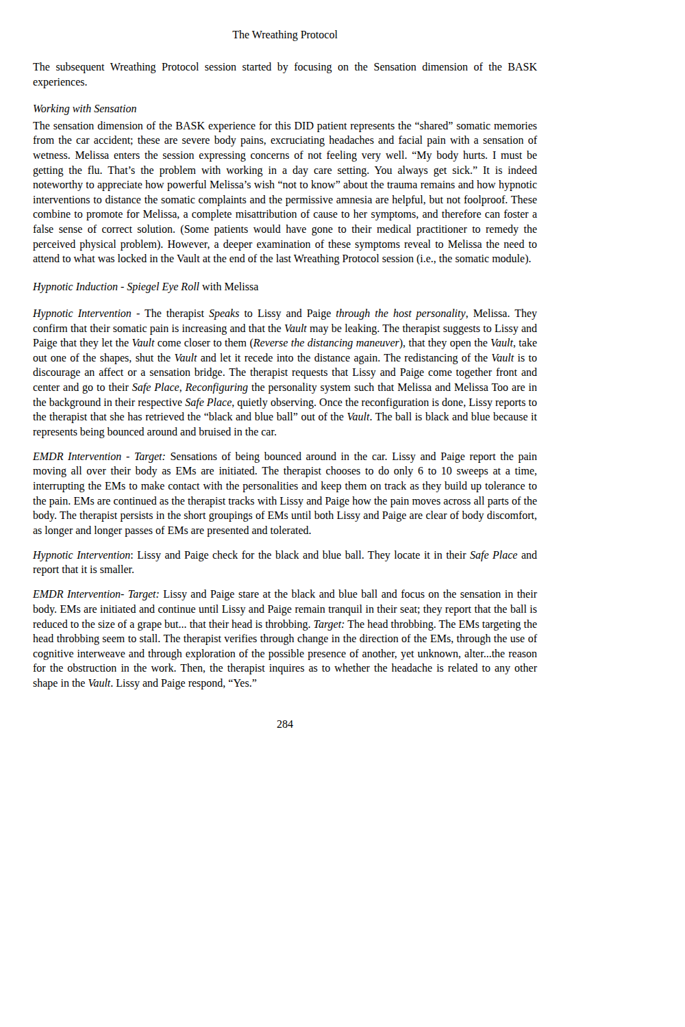The Wreathing Protocol
The subsequent Wreathing Protocol session started by focusing on the Sensation dimension of the BASK experiences.
Working with Sensation
The sensation dimension of the BASK experience for this DID patient represents the “shared” somatic memories from the car accident; these are severe body pains, excruciating headaches and facial pain with a sensation of wetness. Melissa enters the session expressing concerns of not feeling very well. “My body hurts. I must be getting the flu. That’s the problem with working in a day care setting. You always get sick.” It is indeed noteworthy to appreciate how powerful Melissa’s wish “not to know” about the trauma remains and how hypnotic interventions to distance the somatic complaints and the permissive amnesia are helpful, but not foolproof. These combine to promote for Melissa, a complete misattribution of cause to her symptoms, and therefore can foster a false sense of correct solution. (Some patients would have gone to their medical practitioner to remedy the perceived physical problem). However, a deeper examination of these symptoms reveal to Melissa the need to attend to what was locked in the Vault at the end of the last Wreathing Protocol session (i.e., the somatic module).
Hypnotic Induction - Spiegel Eye Roll with Melissa
Hypnotic Intervention - The therapist Speaks to Lissy and Paige through the host personality, Melissa. They confirm that their somatic pain is increasing and that the Vault may be leaking. The therapist suggests to Lissy and Paige that they let the Vault come closer to them (Reverse the distancing maneuver), that they open the Vault, take out one of the shapes, shut the Vault and let it recede into the distance again. The redistancing of the Vault is to discourage an affect or a sensation bridge. The therapist requests that Lissy and Paige come together front and center and go to their Safe Place, Reconfiguring the personality system such that Melissa and Melissa Too are in the background in their respective Safe Place, quietly observing. Once the reconfiguration is done, Lissy reports to the therapist that she has retrieved the “black and blue ball” out of the Vault. The ball is black and blue because it represents being bounced around and bruised in the car.
EMDR Intervention - Target: Sensations of being bounced around in the car. Lissy and Paige report the pain moving all over their body as EMs are initiated. The therapist chooses to do only 6 to 10 sweeps at a time, interrupting the EMs to make contact with the personalities and keep them on track as they build up tolerance to the pain. EMs are continued as the therapist tracks with Lissy and Paige how the pain moves across all parts of the body. The therapist persists in the short groupings of EMs until both Lissy and Paige are clear of body discomfort, as longer and longer passes of EMs are presented and tolerated.
Hypnotic Intervention: Lissy and Paige check for the black and blue ball. They locate it in their Safe Place and report that it is smaller.
EMDR Intervention- Target: Lissy and Paige stare at the black and blue ball and focus on the sensation in their body. EMs are initiated and continue until Lissy and Paige remain tranquil in their seat; they report that the ball is reduced to the size of a grape but... that their head is throbbing. Target: The head throbbing. The EMs targeting the head throbbing seem to stall. The therapist verifies through change in the direction of the EMs, through the use of cognitive interweave and through exploration of the possible presence of another, yet unknown, alter...the reason for the obstruction in the work. Then, the therapist inquires as to whether the headache is related to any other shape in the Vault. Lissy and Paige respond, “Yes.”
284